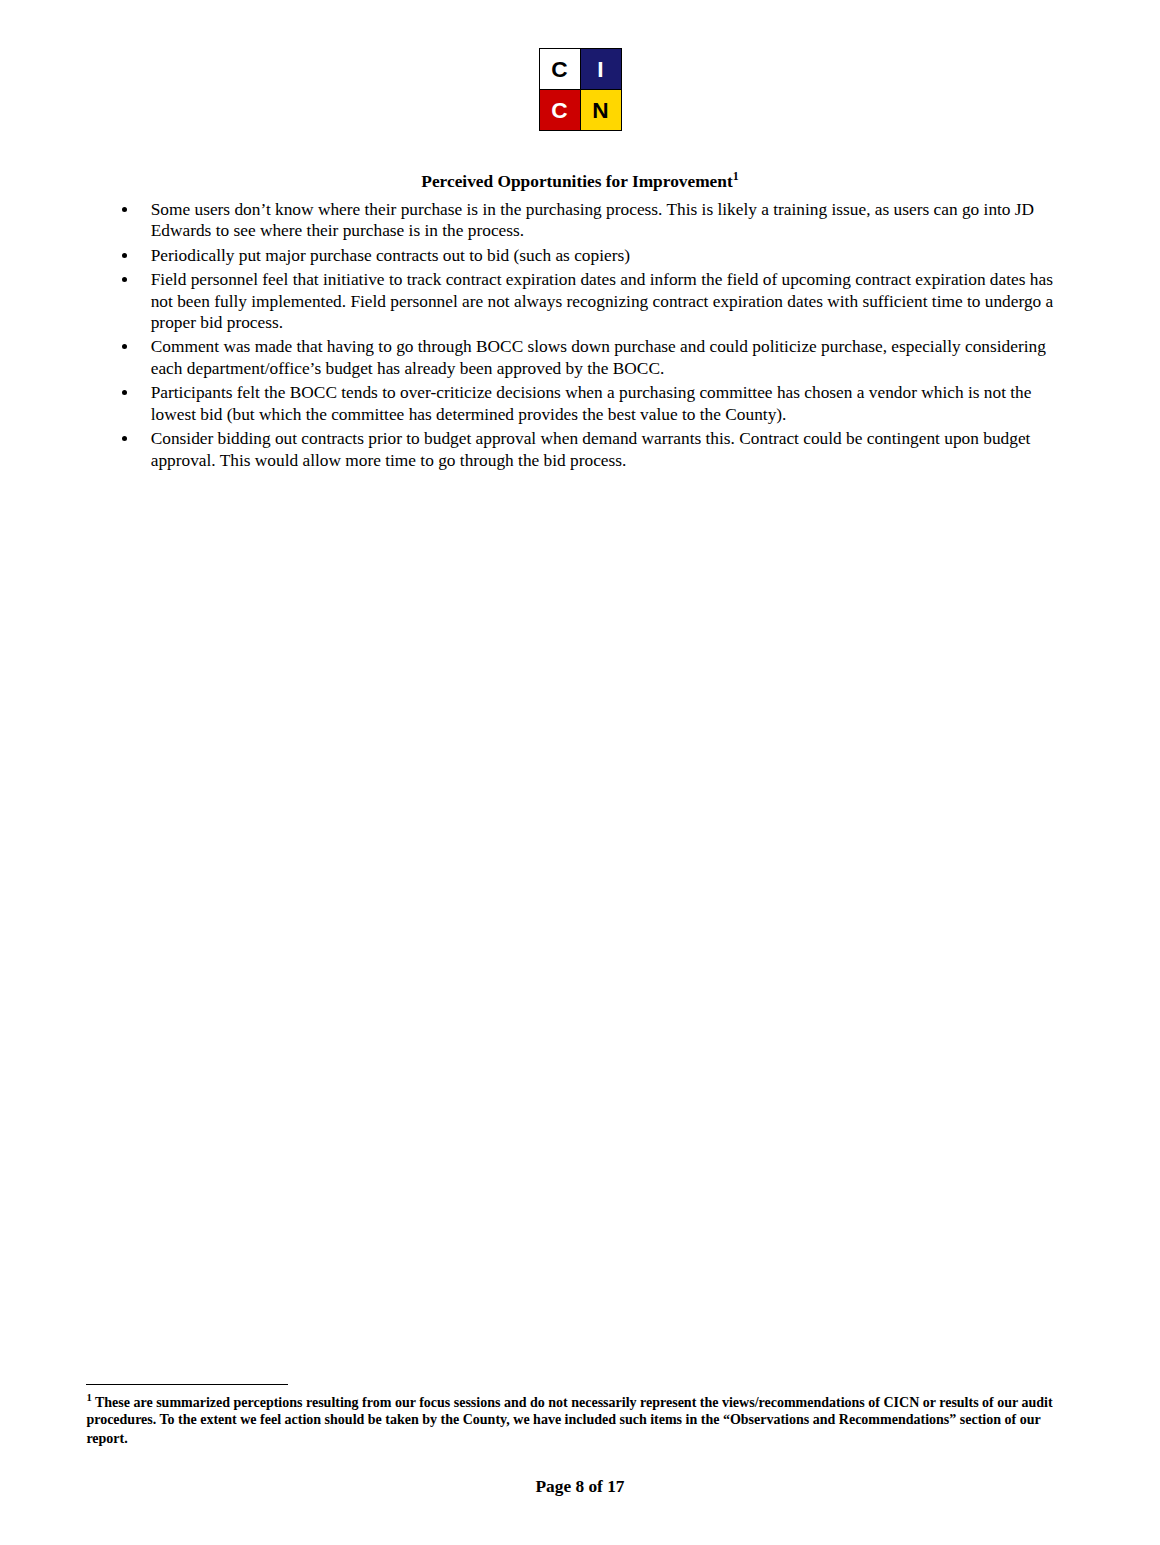| C | I |
| C | N |
Perceived Opportunities for Improvement1
Some users don’t know where their purchase is in the purchasing process. This is likely a training issue, as users can go into JD Edwards to see where their purchase is in the process.
Periodically put major purchase contracts out to bid (such as copiers)
Field personnel feel that initiative to track contract expiration dates and inform the field of upcoming contract expiration dates has not been fully implemented. Field personnel are not always recognizing contract expiration dates with sufficient time to undergo a proper bid process.
Comment was made that having to go through BOCC slows down purchase and could politicize purchase, especially considering each department/office’s budget has already been approved by the BOCC.
Participants felt the BOCC tends to over-criticize decisions when a purchasing committee has chosen a vendor which is not the lowest bid (but which the committee has determined provides the best value to the County).
Consider bidding out contracts prior to budget approval when demand warrants this. Contract could be contingent upon budget approval. This would allow more time to go through the bid process.
1 These are summarized perceptions resulting from our focus sessions and do not necessarily represent the views/recommendations of CICN or results of our audit procedures. To the extent we feel action should be taken by the County, we have included such items in the “Observations and Recommendations” section of our report.
Page 8 of 17